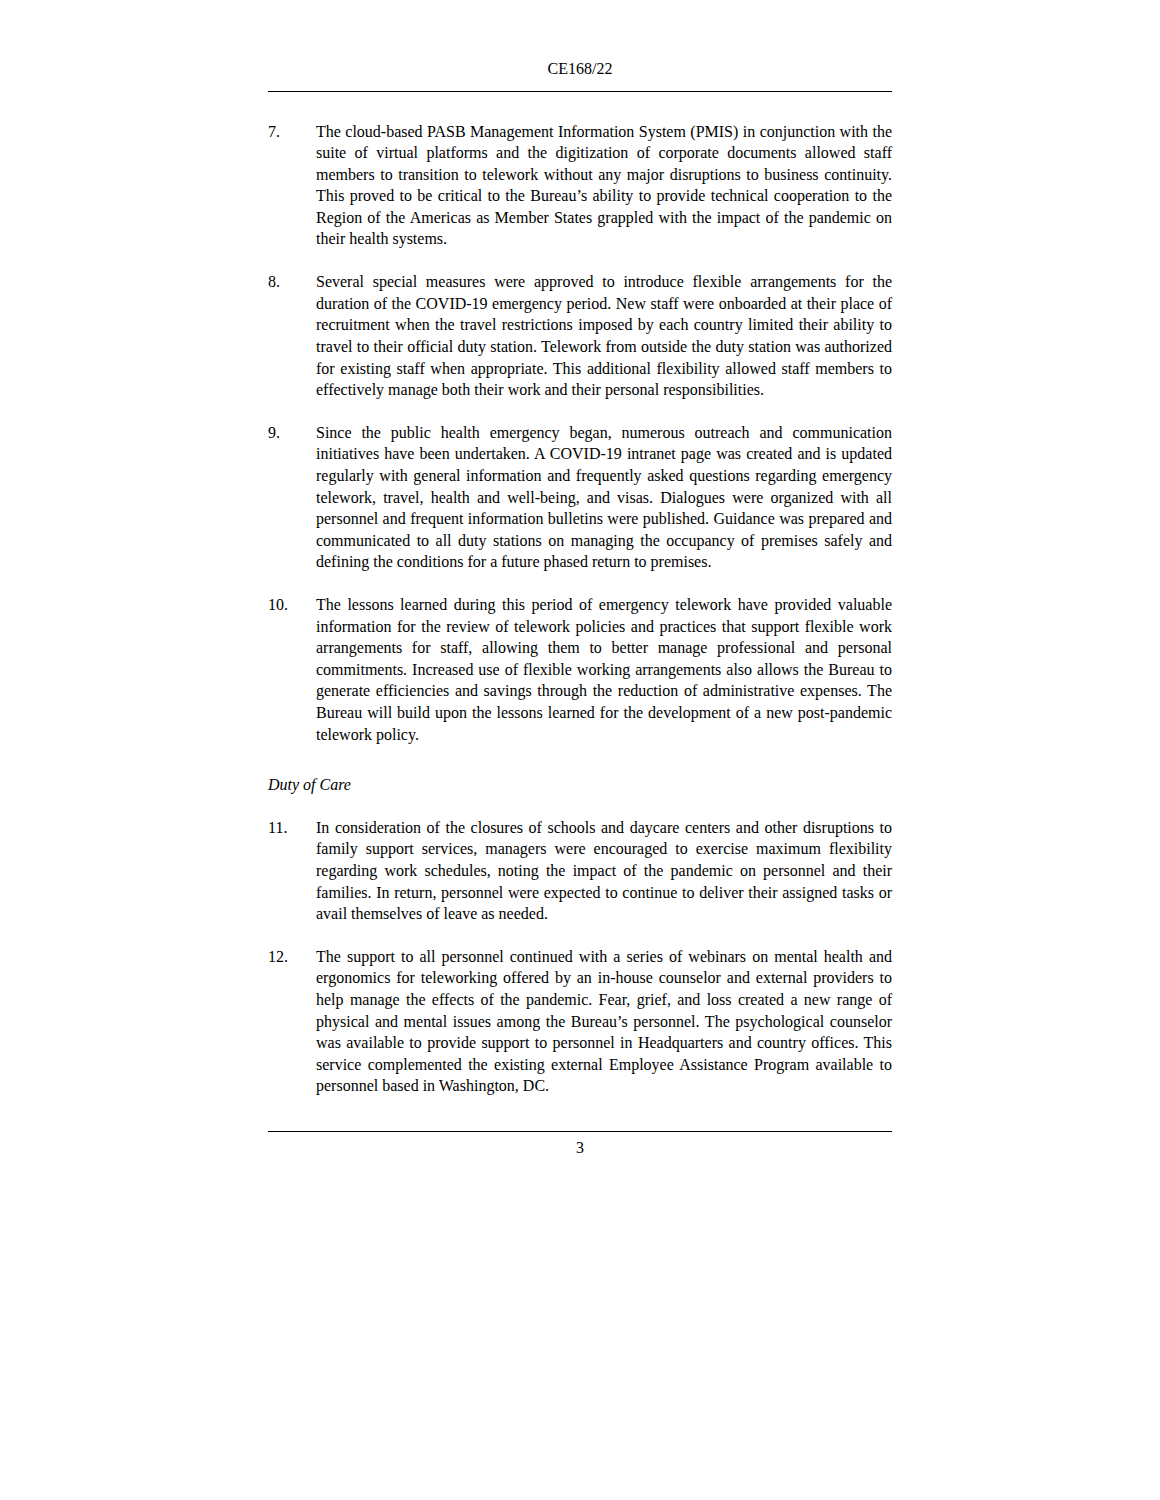CE168/22
7. The cloud-based PASB Management Information System (PMIS) in conjunction with the suite of virtual platforms and the digitization of corporate documents allowed staff members to transition to telework without any major disruptions to business continuity. This proved to be critical to the Bureau’s ability to provide technical cooperation to the Region of the Americas as Member States grappled with the impact of the pandemic on their health systems.
8. Several special measures were approved to introduce flexible arrangements for the duration of the COVID-19 emergency period. New staff were onboarded at their place of recruitment when the travel restrictions imposed by each country limited their ability to travel to their official duty station. Telework from outside the duty station was authorized for existing staff when appropriate. This additional flexibility allowed staff members to effectively manage both their work and their personal responsibilities.
9. Since the public health emergency began, numerous outreach and communication initiatives have been undertaken. A COVID-19 intranet page was created and is updated regularly with general information and frequently asked questions regarding emergency telework, travel, health and well-being, and visas. Dialogues were organized with all personnel and frequent information bulletins were published. Guidance was prepared and communicated to all duty stations on managing the occupancy of premises safely and defining the conditions for a future phased return to premises.
10. The lessons learned during this period of emergency telework have provided valuable information for the review of telework policies and practices that support flexible work arrangements for staff, allowing them to better manage professional and personal commitments. Increased use of flexible working arrangements also allows the Bureau to generate efficiencies and savings through the reduction of administrative expenses. The Bureau will build upon the lessons learned for the development of a new post-pandemic telework policy.
Duty of Care
11. In consideration of the closures of schools and daycare centers and other disruptions to family support services, managers were encouraged to exercise maximum flexibility regarding work schedules, noting the impact of the pandemic on personnel and their families. In return, personnel were expected to continue to deliver their assigned tasks or avail themselves of leave as needed.
12. The support to all personnel continued with a series of webinars on mental health and ergonomics for teleworking offered by an in-house counselor and external providers to help manage the effects of the pandemic. Fear, grief, and loss created a new range of physical and mental issues among the Bureau’s personnel. The psychological counselor was available to provide support to personnel in Headquarters and country offices. This service complemented the existing external Employee Assistance Program available to personnel based in Washington, DC.
3